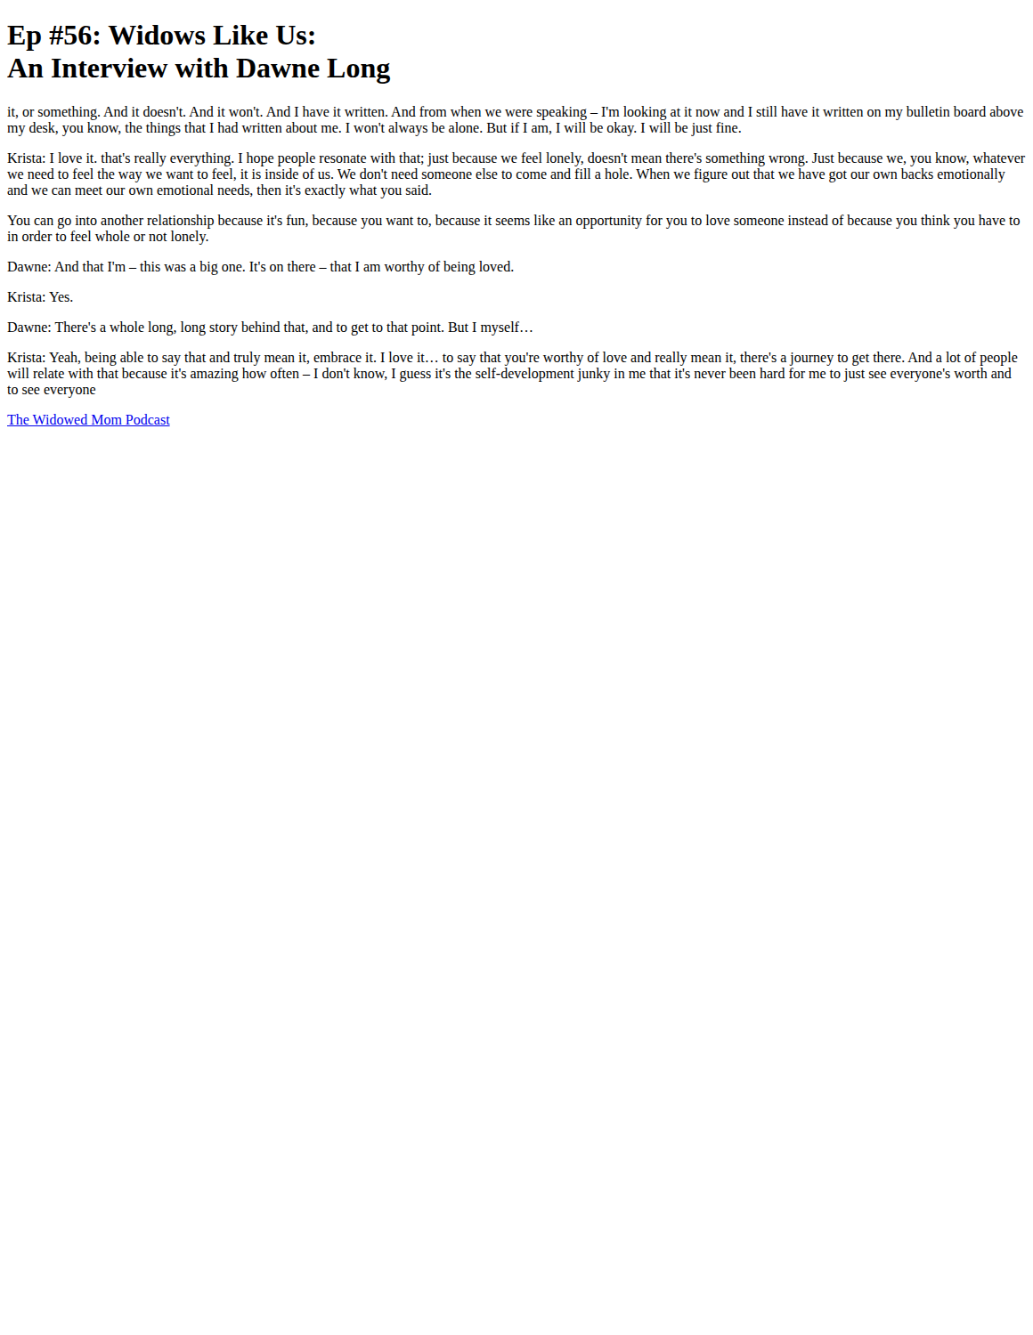Ep #56: Widows Like Us:
An Interview with Dawne Long
it, or something. And it doesn't. And it won't. And I have it written. And from when we were speaking – I'm looking at it now and I still have it written on my bulletin board above my desk, you know, the things that I had written about me. I won't always be alone. But if I am, I will be okay. I will be just fine.
Krista: I love it. that's really everything. I hope people resonate with that; just because we feel lonely, doesn't mean there's something wrong. Just because we, you know, whatever we need to feel the way we want to feel, it is inside of us. We don't need someone else to come and fill a hole. When we figure out that we have got our own backs emotionally and we can meet our own emotional needs, then it's exactly what you said.
You can go into another relationship because it's fun, because you want to, because it seems like an opportunity for you to love someone instead of because you think you have to in order to feel whole or not lonely.
Dawne: And that I'm – this was a big one. It's on there – that I am worthy of being loved.
Krista: Yes.
Dawne: There's a whole long, long story behind that, and to get to that point. But I myself…
Krista: Yeah, being able to say that and truly mean it, embrace it. I love it… to say that you're worthy of love and really mean it, there's a journey to get there. And a lot of people will relate with that because it's amazing how often – I don't know, I guess it's the self-development junky in me that it's never been hard for me to just see everyone's worth and to see everyone
The Widowed Mom Podcast